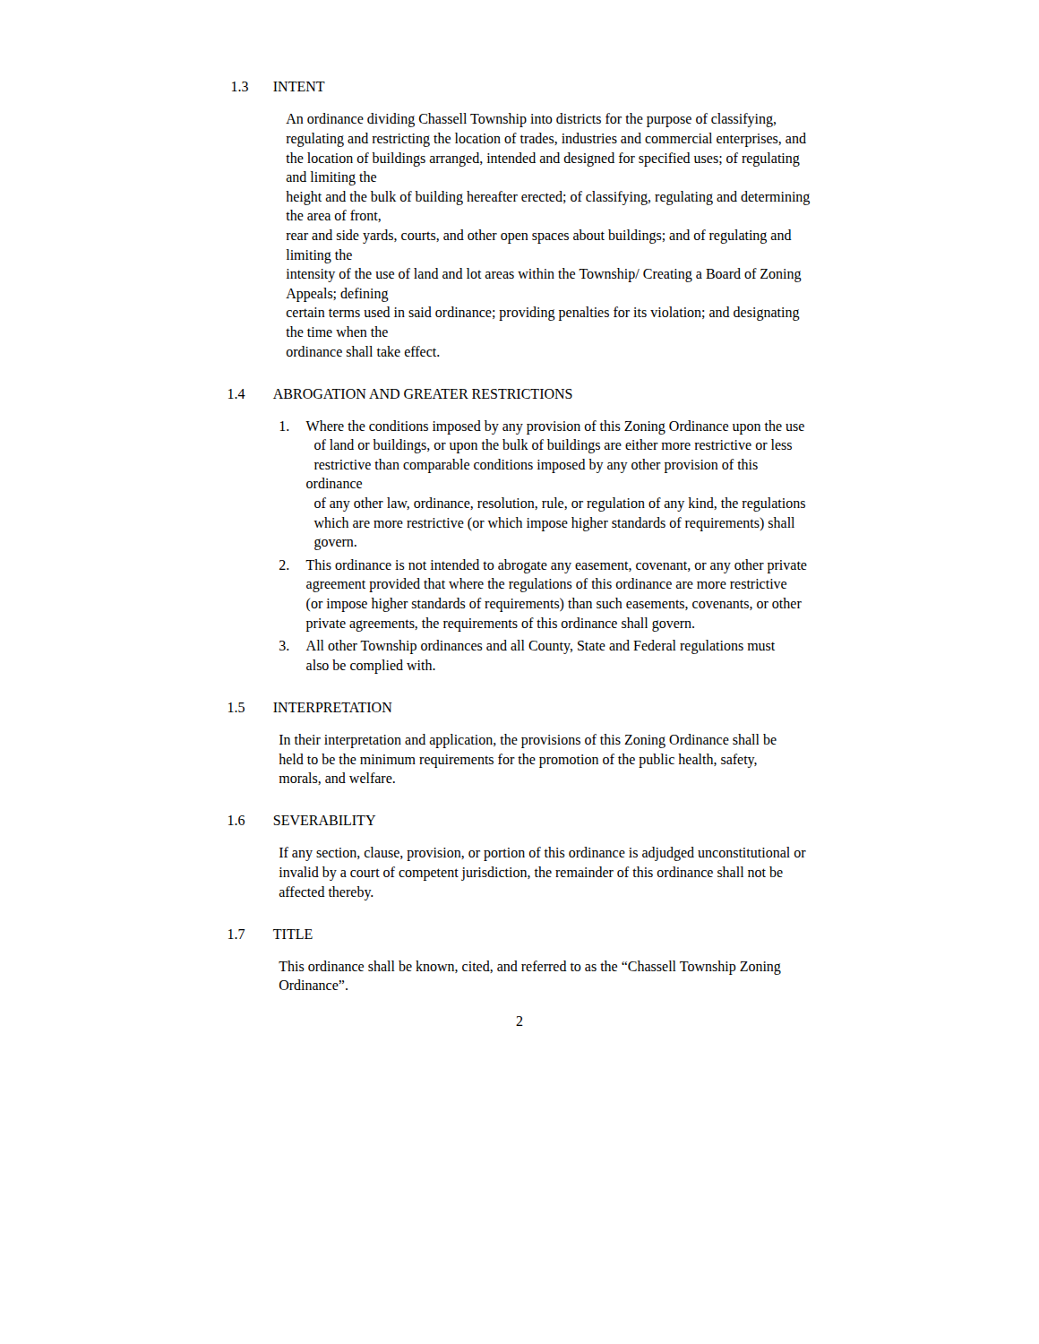1.3 INTENT
An ordinance dividing Chassell Township into districts for the purpose of classifying,
regulating and restricting the location of trades, industries and commercial enterprises, and
the location of buildings arranged, intended and designed for specified uses; of regulating and limiting the
height and the bulk of building hereafter erected; of classifying, regulating and determining the area of front,
rear and side yards, courts, and other open spaces about buildings; and of regulating and limiting the
intensity of the use of land and lot areas within the Township/ Creating a Board of Zoning Appeals; defining
certain terms used in said ordinance; providing penalties for its violation; and designating the time when the
ordinance shall take effect.
1.4 ABROGATION AND GREATER RESTRICTIONS
1. Where the conditions imposed by any provision of this Zoning Ordinance upon the use
of land or buildings, or upon the bulk of buildings are either more restrictive or less
restrictive than comparable conditions imposed by any other provision of this ordinance
of any other law, ordinance, resolution, rule, or regulation of any kind, the regulations
which are more restrictive (or which impose higher standards of requirements) shall
govern.
2. This ordinance is not intended to abrogate any easement, covenant, or any other private
agreement provided that where the regulations of this ordinance are more restrictive
(or impose higher standards of requirements) than such easements, covenants, or other
private agreements, the requirements of this ordinance shall govern.
3. All other Township ordinances and all County, State and Federal regulations must
also be complied with.
1.5 INTERPRETATION
In their interpretation and application, the provisions of this Zoning Ordinance shall be
held to be the minimum requirements for the promotion of the public health, safety,
morals, and welfare.
1.6 SEVERABILITY
If any section, clause, provision, or portion of this ordinance is adjudged unconstitutional or
invalid by a court of competent jurisdiction, the remainder of this ordinance shall not be
affected thereby.
1.7 TITLE
This ordinance shall be known, cited, and referred to as the “Chassell Township Zoning
Ordinance”.
2